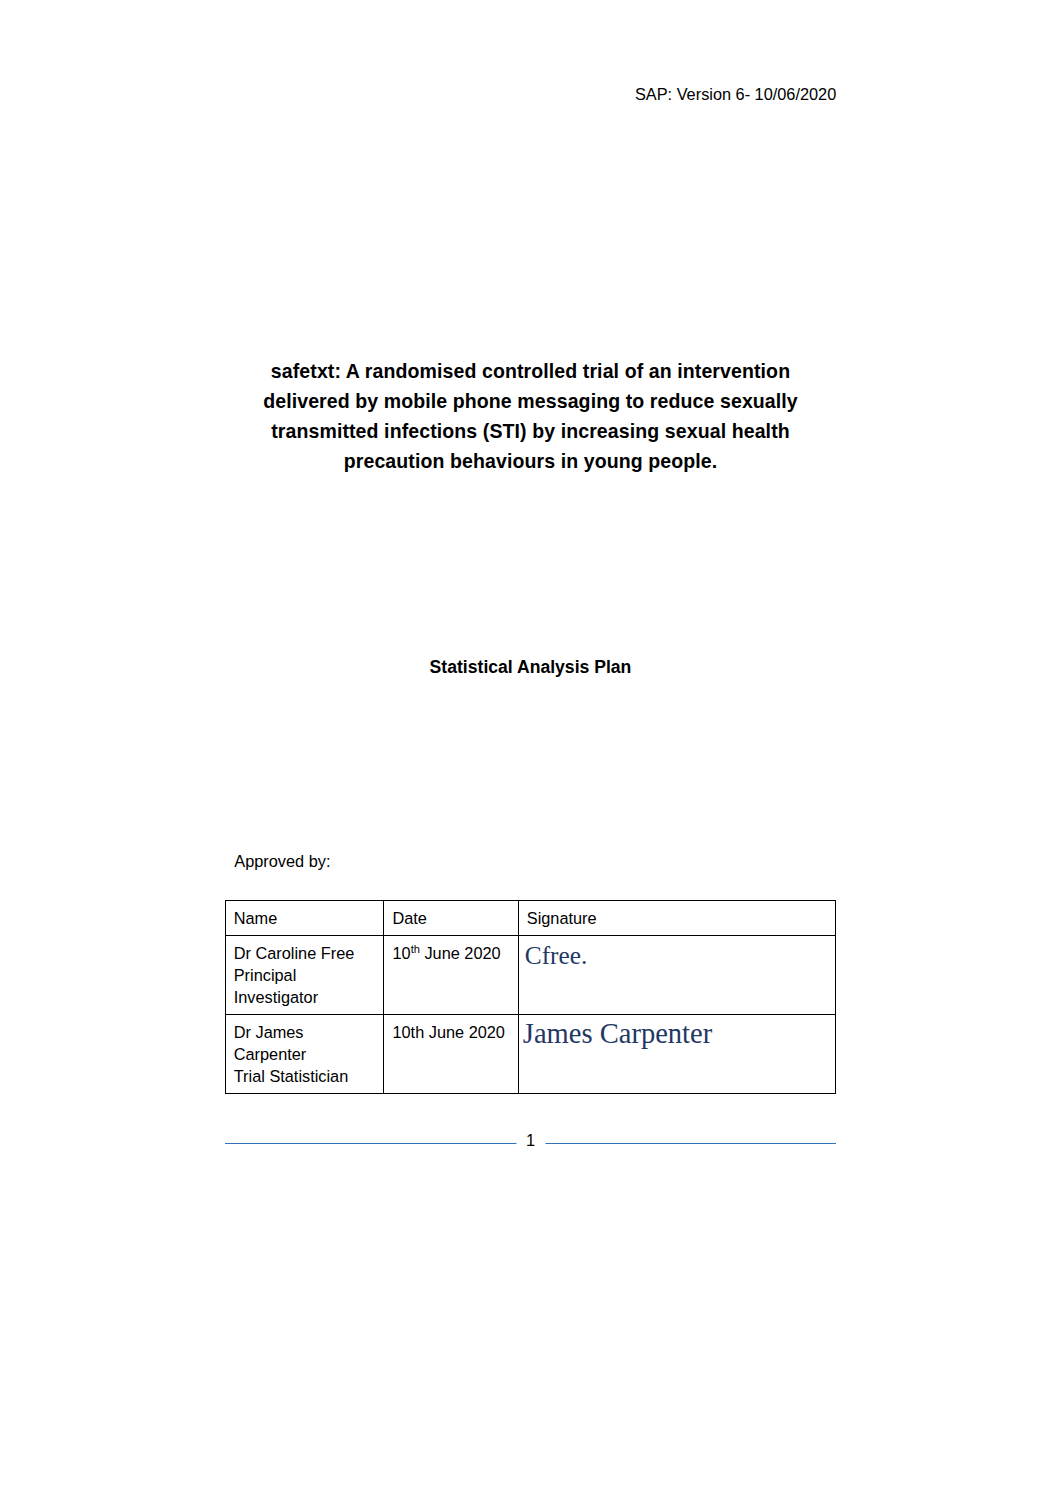SAP: Version 6- 10/06/2020
safetxt: A randomised controlled trial of an intervention delivered by mobile phone messaging to reduce sexually transmitted infections (STI) by increasing sexual health precaution behaviours in young people.
Statistical Analysis Plan
Approved by:
| Name | Date | Signature |
| Dr Caroline Free Principal Investigator | 10 th June 2020 | Cfree. |
| Dr James Carpenter Trial Statistician | 10th June 2020 | James Carpenter |
1